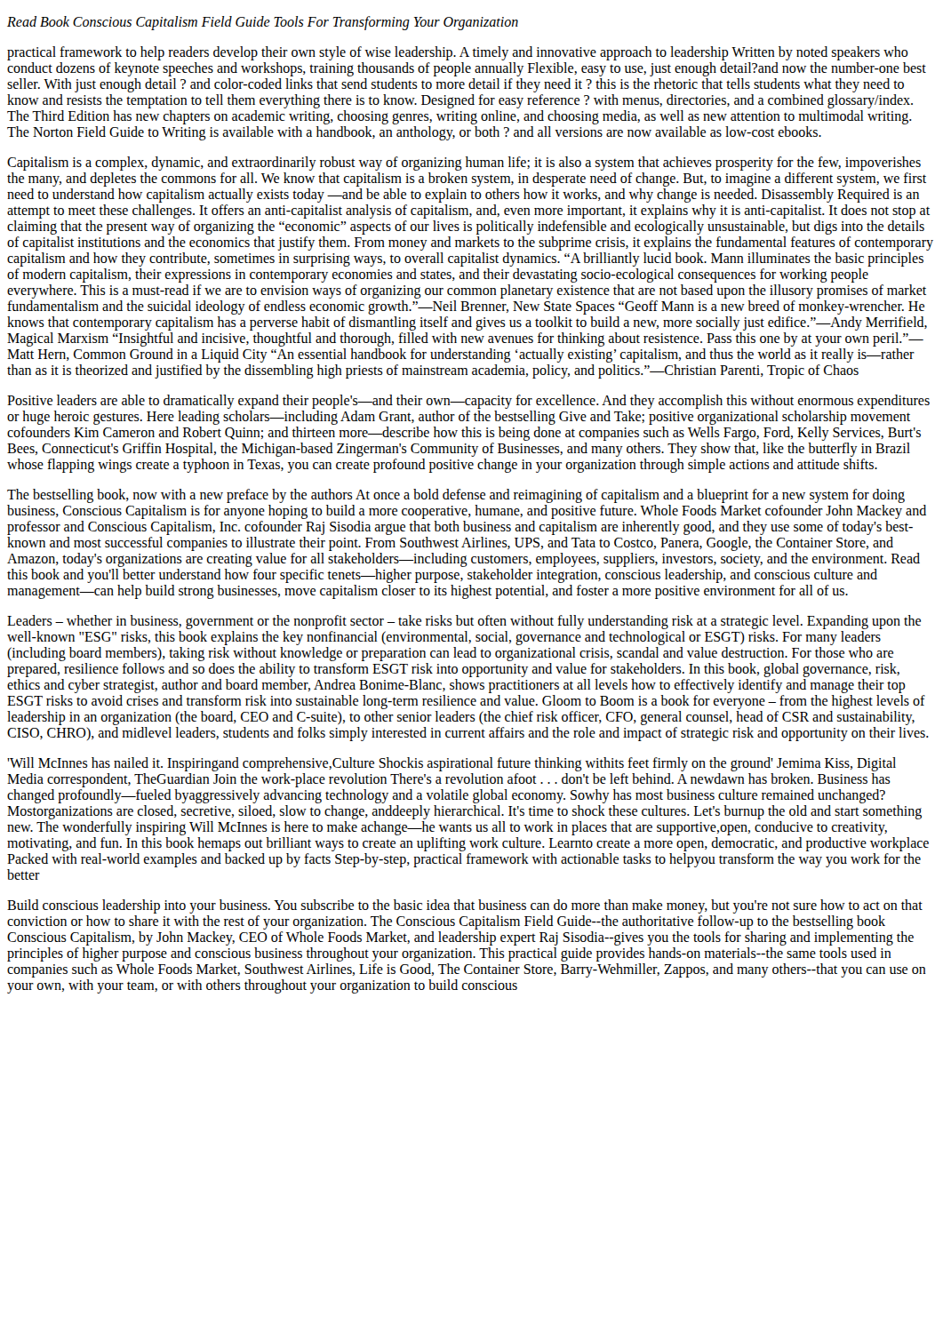Read Book Conscious Capitalism Field Guide Tools For Transforming Your Organization
practical framework to help readers develop their own style of wise leadership. A timely and innovative approach to leadership Written by noted speakers who conduct dozens of keynote speeches and workshops, training thousands of people annually Flexible, easy to use, just enough detail?and now the number-one best seller. With just enough detail ? and color-coded links that send students to more detail if they need it ? this is the rhetoric that tells students what they need to know and resists the temptation to tell them everything there is to know. Designed for easy reference ? with menus, directories, and a combined glossary/index. The Third Edition has new chapters on academic writing, choosing genres, writing online, and choosing media, as well as new attention to multimodal writing. The Norton Field Guide to Writing is available with a handbook, an anthology, or both ? and all versions are now available as low-cost ebooks.
Capitalism is a complex, dynamic, and extraordinarily robust way of organizing human life; it is also a system that achieves prosperity for the few, impoverishes the many, and depletes the commons for all. We know that capitalism is a broken system, in desperate need of change. But, to imagine a different system, we first need to understand how capitalism actually exists today —and be able to explain to others how it works, and why change is needed. Disassembly Required is an attempt to meet these challenges. It offers an anti-capitalist analysis of capitalism, and, even more important, it explains why it is anti-capitalist. It does not stop at claiming that the present way of organizing the “economic” aspects of our lives is politically indefensible and ecologically unsustainable, but digs into the details of capitalist institutions and the economics that justify them. From money and markets to the subprime crisis, it explains the fundamental features of contemporary capitalism and how they contribute, sometimes in surprising ways, to overall capitalist dynamics. “A brilliantly lucid book. Mann illuminates the basic principles of modern capitalism, their expressions in contemporary economies and states, and their devastating socio-ecological consequences for working people everywhere. This is a must-read if we are to envision ways of organizing our common planetary existence that are not based upon the illusory promises of market fundamentalism and the suicidal ideology of endless economic growth.”—Neil Brenner, New State Spaces “Geoff Mann is a new breed of monkey-wrencher. He knows that contemporary capitalism has a perverse habit of dismantling itself and gives us a toolkit to build a new, more socially just edifice.”—Andy Merrifield, Magical Marxism “Insightful and incisive, thoughtful and thorough, filled with new avenues for thinking about resistence. Pass this one by at your own peril.”—Matt Hern, Common Ground in a Liquid City “An essential handbook for understanding ‘actually existing’ capitalism, and thus the world as it really is—rather than as it is theorized and justified by the dissembling high priests of mainstream academia, policy, and politics.”—Christian Parenti, Tropic of Chaos
Positive leaders are able to dramatically expand their people's—and their own—capacity for excellence. And they accomplish this without enormous expenditures or huge heroic gestures. Here leading scholars—including Adam Grant, author of the bestselling Give and Take; positive organizational scholarship movement cofounders Kim Cameron and Robert Quinn; and thirteen more—describe how this is being done at companies such as Wells Fargo, Ford, Kelly Services, Burt's Bees, Connecticut's Griffin Hospital, the Michigan-based Zingerman's Community of Businesses, and many others. They show that, like the butterfly in Brazil whose flapping wings create a typhoon in Texas, you can create profound positive change in your organization through simple actions and attitude shifts.
The bestselling book, now with a new preface by the authors At once a bold defense and reimagining of capitalism and a blueprint for a new system for doing business, Conscious Capitalism is for anyone hoping to build a more cooperative, humane, and positive future. Whole Foods Market cofounder John Mackey and professor and Conscious Capitalism, Inc. cofounder Raj Sisodia argue that both business and capitalism are inherently good, and they use some of today's best-known and most successful companies to illustrate their point. From Southwest Airlines, UPS, and Tata to Costco, Panera, Google, the Container Store, and Amazon, today's organizations are creating value for all stakeholders—including customers, employees, suppliers, investors, society, and the environment. Read this book and you'll better understand how four specific tenets—higher purpose, stakeholder integration, conscious leadership, and conscious culture and management—can help build strong businesses, move capitalism closer to its highest potential, and foster a more positive environment for all of us.
Leaders – whether in business, government or the nonprofit sector – take risks but often without fully understanding risk at a strategic level. Expanding upon the well-known "ESG" risks, this book explains the key nonfinancial (environmental, social, governance and technological or ESGT) risks. For many leaders (including board members), taking risk without knowledge or preparation can lead to organizational crisis, scandal and value destruction. For those who are prepared, resilience follows and so does the ability to transform ESGT risk into opportunity and value for stakeholders. In this book, global governance, risk, ethics and cyber strategist, author and board member, Andrea Bonime-Blanc, shows practitioners at all levels how to effectively identify and manage their top ESGT risks to avoid crises and transform risk into sustainable long-term resilience and value. Gloom to Boom is a book for everyone – from the highest levels of leadership in an organization (the board, CEO and C-suite), to other senior leaders (the chief risk officer, CFO, general counsel, head of CSR and sustainability, CISO, CHRO), and midlevel leaders, students and folks simply interested in current affairs and the role and impact of strategic risk and opportunity on their lives.
'Will McInnes has nailed it. Inspiringand comprehensive,Culture Shockis aspirational future thinking withits feet firmly on the ground' Jemima Kiss, Digital Media correspondent, TheGuardian Join the work-place revolution There's a revolution afoot . . . don't be left behind. A newdawn has broken. Business has changed profoundly—fueled byaggressively advancing technology and a volatile global economy. Sowhy has most business culture remained unchanged? Mostorganizations are closed, secretive, siloed, slow to change, anddeeply hierarchical. It's time to shock these cultures. Let's burnup the old and start something new. The wonderfully inspiring Will McInnes is here to make achange—he wants us all to work in places that are supportive,open, conducive to creativity, motivating, and fun. In this book hemaps out brilliant ways to create an uplifting work culture. Learnto create a more open, democratic, and productive workplace Packed with real-world examples and backed up by facts Step-by-step, practical framework with actionable tasks to helpyou transform the way you work for the better
Build conscious leadership into your business. You subscribe to the basic idea that business can do more than make money, but you're not sure how to act on that conviction or how to share it with the rest of your organization. The Conscious Capitalism Field Guide--the authoritative follow-up to the bestselling book Conscious Capitalism, by John Mackey, CEO of Whole Foods Market, and leadership expert Raj Sisodia--gives you the tools for sharing and implementing the principles of higher purpose and conscious business throughout your organization. This practical guide provides hands-on materials--the same tools used in companies such as Whole Foods Market, Southwest Airlines, Life is Good, The Container Store, Barry-Wehmiller, Zappos, and many others--that you can use on your own, with your team, or with others throughout your organization to build conscious